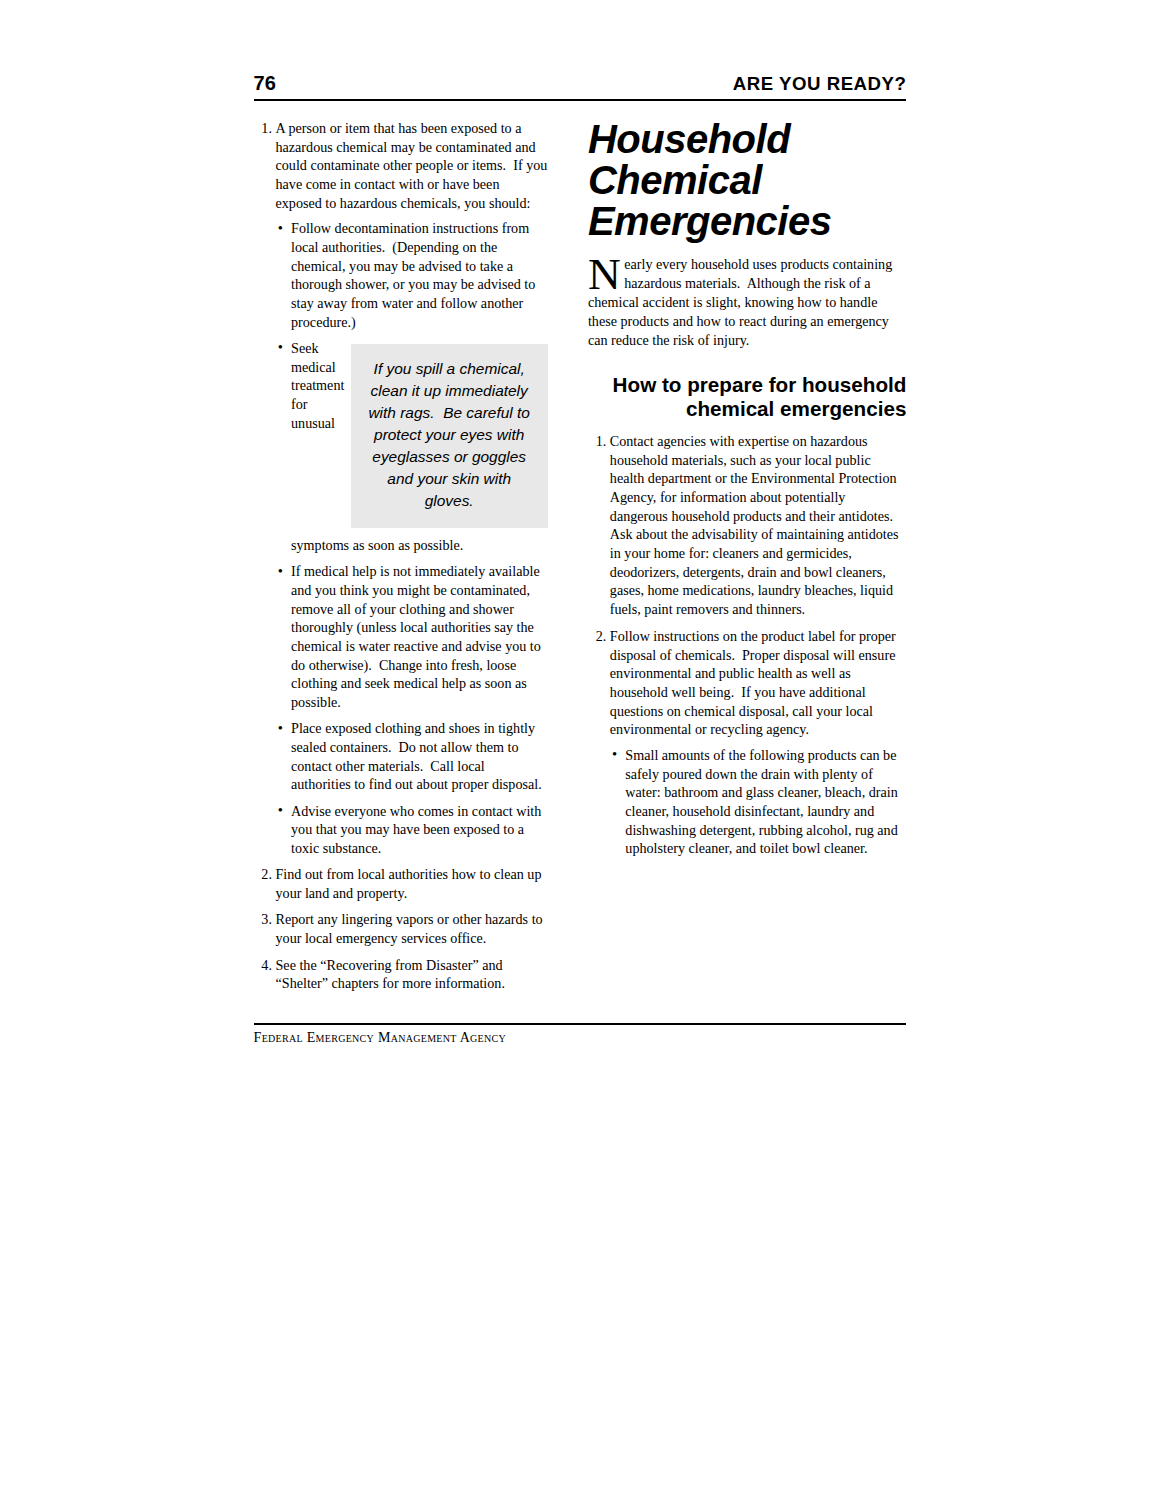76
ARE YOU READY?
A person or item that has been exposed to a hazardous chemical may be contaminated and could contaminate other people or items. If you have come in contact with or have been exposed to hazardous chemicals, you should:
Follow decontamination instructions from local authorities. (Depending on the chemical, you may be advised to take a thorough shower, or you may be advised to stay away from water and follow another procedure.)
If you spill a chemical, clean it up immediately with rags. Be careful to protect your eyes with eyeglasses or goggles and your skin with gloves.
Seek medical treatment for unusual symptoms as soon as possible.
If medical help is not immediately available and you think you might be contaminated, remove all of your clothing and shower thoroughly (unless local authorities say the chemical is water reactive and advise you to do otherwise). Change into fresh, loose clothing and seek medical help as soon as possible.
Place exposed clothing and shoes in tightly sealed containers. Do not allow them to contact other materials. Call local authorities to find out about proper disposal.
Advise everyone who comes in contact with you that you may have been exposed to a toxic substance.
Find out from local authorities how to clean up your land and property.
Report any lingering vapors or other hazards to your local emergency services office.
See the “Recovering from Disaster” and “Shelter” chapters for more information.
Household Chemical Emergencies
Nearly every household uses products containing hazardous materials. Although the risk of a chemical accident is slight, knowing how to handle these products and how to react during an emergency can reduce the risk of injury.
How to prepare for household chemical emergencies
Contact agencies with expertise on hazardous household materials, such as your local public health department or the Environmental Protection Agency, for information about potentially dangerous household products and their antidotes. Ask about the advisability of maintaining antidotes in your home for: cleaners and germicides, deodorizers, detergents, drain and bowl cleaners, gases, home medications, laundry bleaches, liquid fuels, paint removers and thinners.
Follow instructions on the product label for proper disposal of chemicals. Proper disposal will ensure environmental and public health as well as household well being. If you have additional questions on chemical disposal, call your local environmental or recycling agency.
Small amounts of the following products can be safely poured down the drain with plenty of water: bathroom and glass cleaner, bleach, drain cleaner, household disinfectant, laundry and dishwashing detergent, rubbing alcohol, rug and upholstery cleaner, and toilet bowl cleaner.
Federal Emergency Management Agency